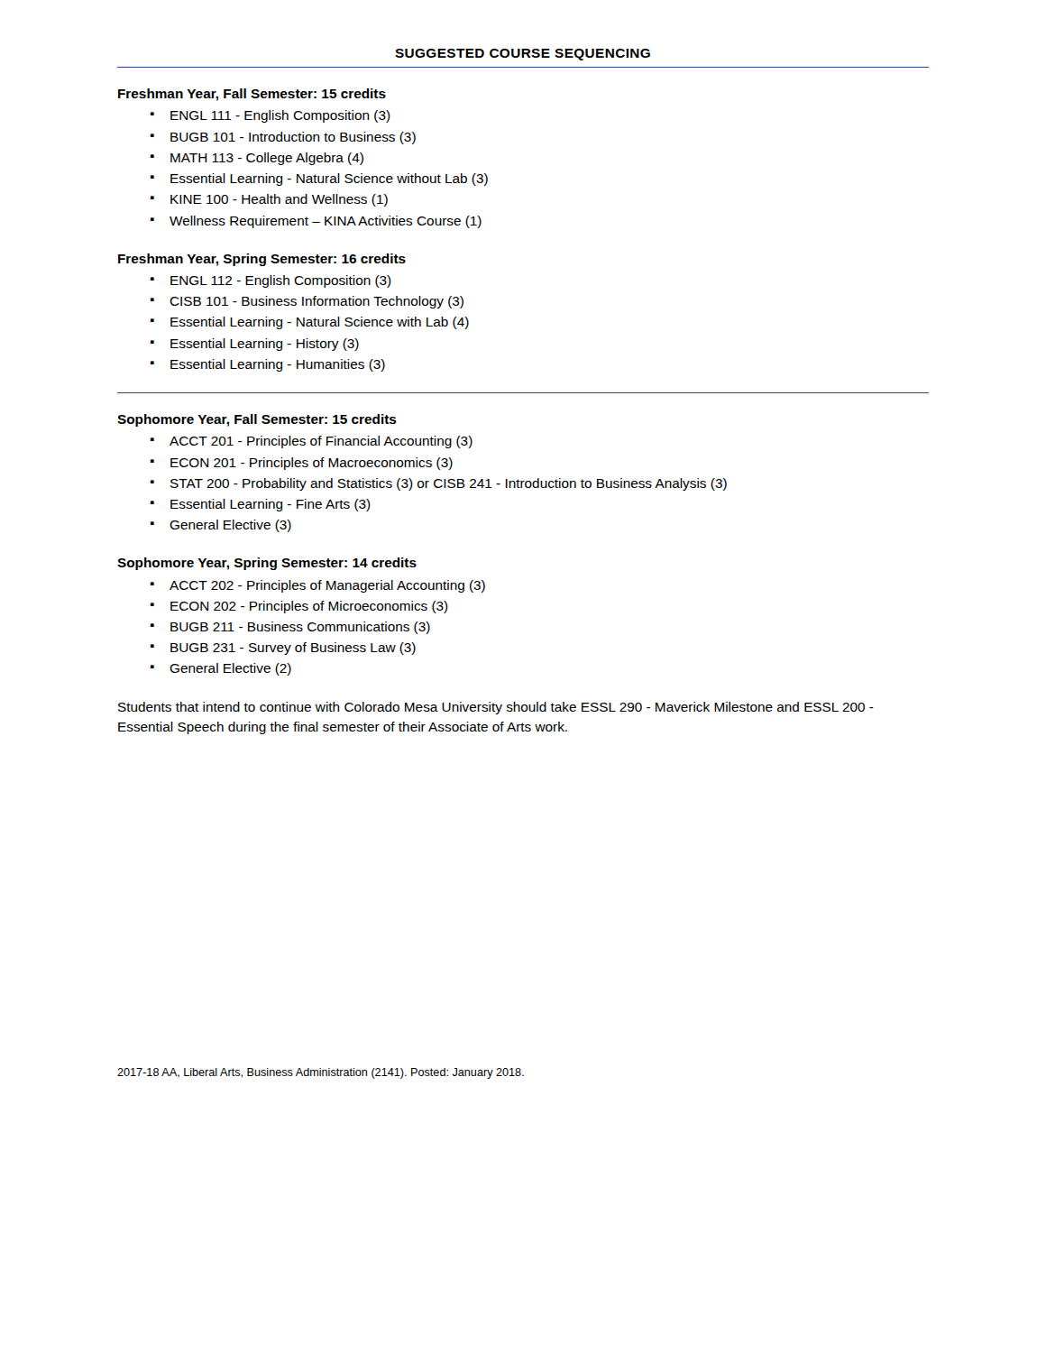Suggested Course Sequencing
Freshman Year, Fall Semester: 15 credits
ENGL 111 - English Composition (3)
BUGB 101 - Introduction to Business (3)
MATH 113 - College Algebra (4)
Essential Learning - Natural Science without Lab (3)
KINE 100 - Health and Wellness (1)
Wellness Requirement – KINA Activities Course (1)
Freshman Year, Spring Semester: 16 credits
ENGL 112 - English Composition (3)
CISB 101 - Business Information Technology (3)
Essential Learning - Natural Science with Lab (4)
Essential Learning - History (3)
Essential Learning - Humanities (3)
Sophomore Year, Fall Semester: 15 credits
ACCT 201 - Principles of Financial Accounting (3)
ECON 201 - Principles of Macroeconomics (3)
STAT 200 - Probability and Statistics (3) or CISB 241 - Introduction to Business Analysis (3)
Essential Learning - Fine Arts (3)
General Elective (3)
Sophomore Year, Spring Semester: 14 credits
ACCT 202 - Principles of Managerial Accounting (3)
ECON 202 - Principles of Microeconomics (3)
BUGB 211 - Business Communications (3)
BUGB 231 - Survey of Business Law (3)
General Elective (2)
Students that intend to continue with Colorado Mesa University should take ESSL 290 - Maverick Milestone and ESSL 200 - Essential Speech during the final semester of their Associate of Arts work.
2017-18 AA, Liberal Arts, Business Administration (2141). Posted: January 2018.